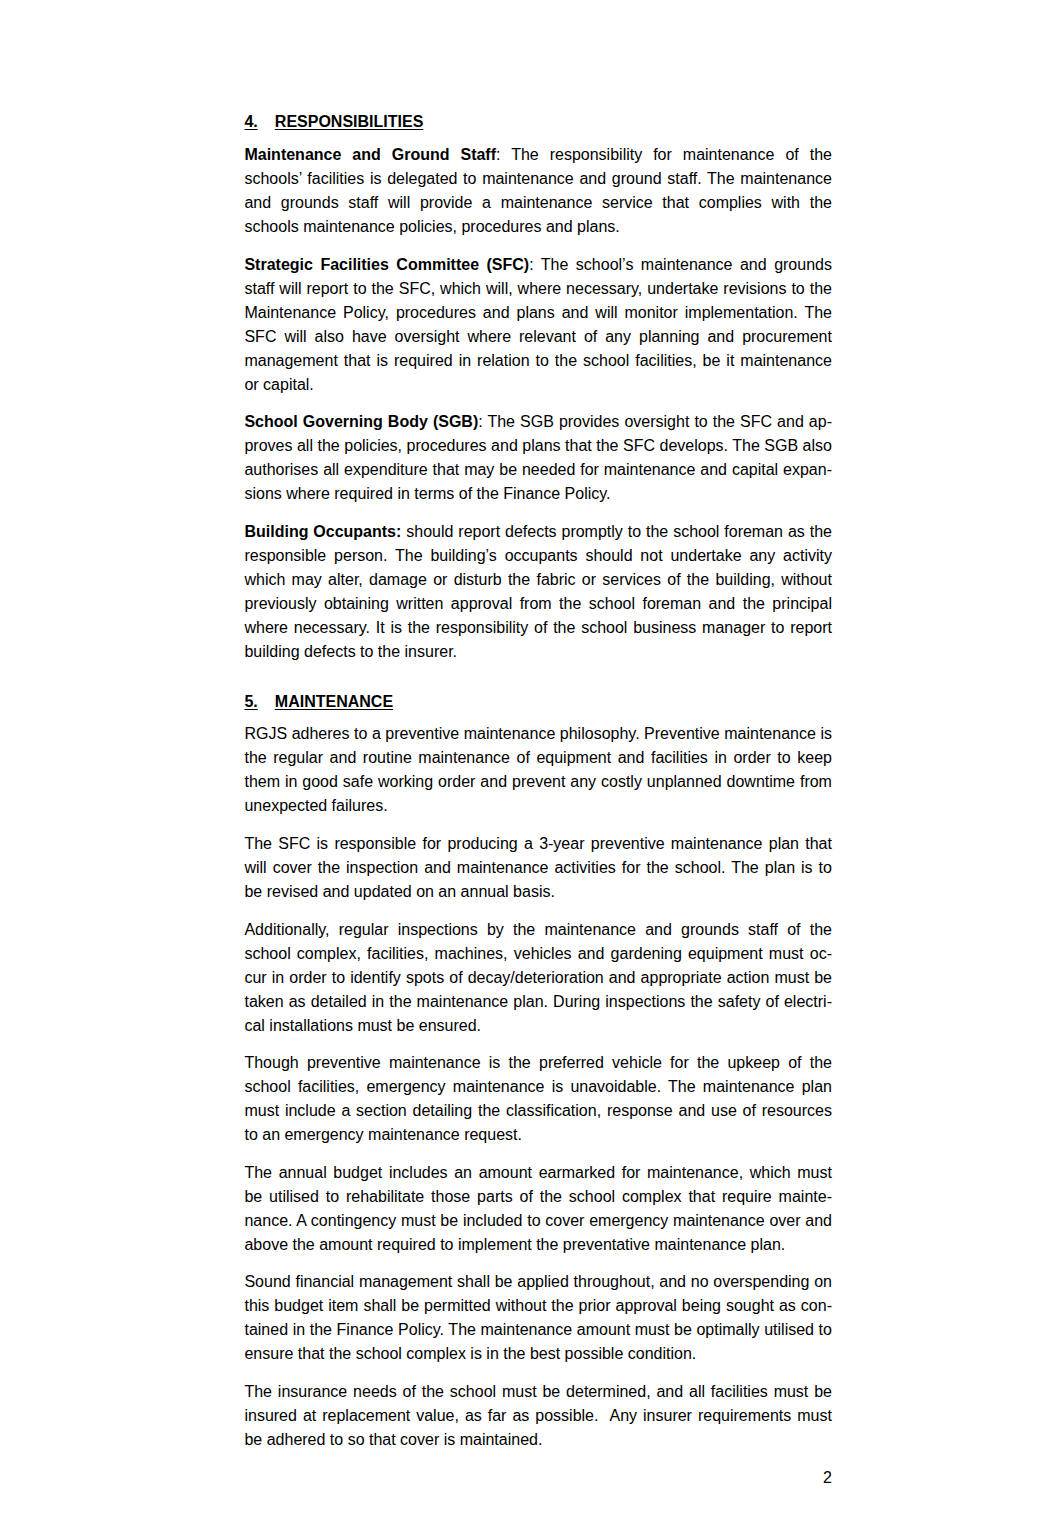4. RESPONSIBILITIES
Maintenance and Ground Staff: The responsibility for maintenance of the schools’ facilities is delegated to maintenance and ground staff. The maintenance and grounds staff will provide a maintenance service that complies with the schools maintenance policies, procedures and plans.
Strategic Facilities Committee (SFC): The school’s maintenance and grounds staff will report to the SFC, which will, where necessary, undertake revisions to the Maintenance Policy, procedures and plans and will monitor implementation. The SFC will also have oversight where relevant of any planning and procurement management that is required in relation to the school facilities, be it maintenance or capital.
School Governing Body (SGB): The SGB provides oversight to the SFC and approves all the policies, procedures and plans that the SFC develops. The SGB also authorises all expenditure that may be needed for maintenance and capital expansions where required in terms of the Finance Policy.
Building Occupants: should report defects promptly to the school foreman as the responsible person. The building’s occupants should not undertake any activity which may alter, damage or disturb the fabric or services of the building, without previously obtaining written approval from the school foreman and the principal where necessary. It is the responsibility of the school business manager to report building defects to the insurer.
5. MAINTENANCE
RGJS adheres to a preventive maintenance philosophy. Preventive maintenance is the regular and routine maintenance of equipment and facilities in order to keep them in good safe working order and prevent any costly unplanned downtime from unexpected failures.
The SFC is responsible for producing a 3-year preventive maintenance plan that will cover the inspection and maintenance activities for the school. The plan is to be revised and updated on an annual basis.
Additionally, regular inspections by the maintenance and grounds staff of the school complex, facilities, machines, vehicles and gardening equipment must occur in order to identify spots of decay/deterioration and appropriate action must be taken as detailed in the maintenance plan. During inspections the safety of electrical installations must be ensured.
Though preventive maintenance is the preferred vehicle for the upkeep of the school facilities, emergency maintenance is unavoidable. The maintenance plan must include a section detailing the classification, response and use of resources to an emergency maintenance request.
The annual budget includes an amount earmarked for maintenance, which must be utilised to rehabilitate those parts of the school complex that require maintenance. A contingency must be included to cover emergency maintenance over and above the amount required to implement the preventative maintenance plan.
Sound financial management shall be applied throughout, and no overspending on this budget item shall be permitted without the prior approval being sought as contained in the Finance Policy. The maintenance amount must be optimally utilised to ensure that the school complex is in the best possible condition.
The insurance needs of the school must be determined, and all facilities must be insured at replacement value, as far as possible. Any insurer requirements must be adhered to so that cover is maintained.
2